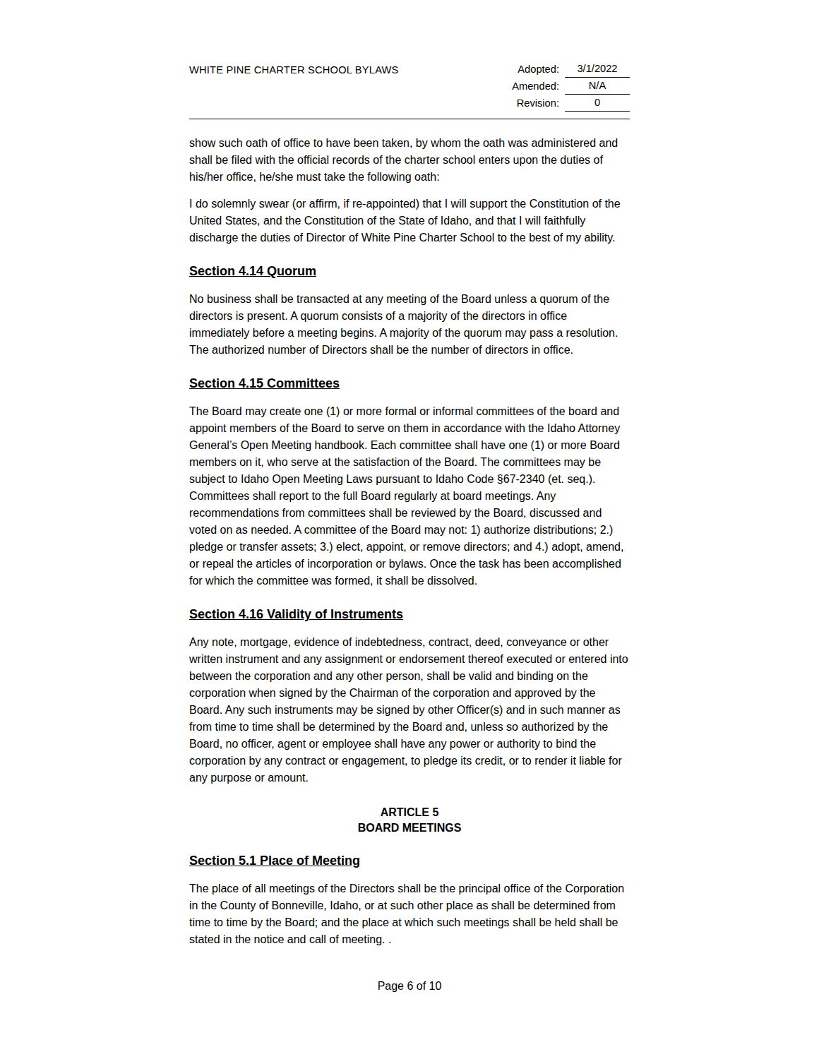WHITE PINE CHARTER SCHOOL BYLAWS
| Adopted: | 3/1/2022 |
| Amended: | N/A |
| Revision: | 0 |
show such oath of office to have been taken, by whom the oath was administered and shall be filed with the official records of the charter school enters upon the duties of his/her office, he/she must take the following oath:
I do solemnly swear (or affirm, if re-appointed) that I will support the Constitution of the United States, and the Constitution of the State of Idaho, and that I will faithfully discharge the duties of Director of White Pine Charter School to the best of my ability.
Section 4.14 Quorum
No business shall be transacted at any meeting of the Board unless a quorum of the directors is present. A quorum consists of a majority of the directors in office immediately before a meeting begins. A majority of the quorum may pass a resolution. The authorized number of Directors shall be the number of directors in office.
Section 4.15 Committees
The Board may create one (1) or more formal or informal committees of the board and appoint members of the Board to serve on them in accordance with the Idaho Attorney General’s Open Meeting handbook. Each committee shall have one (1) or more Board members on it, who serve at the satisfaction of the Board. The committees may be subject to Idaho Open Meeting Laws pursuant to Idaho Code §67-2340 (et. seq.). Committees shall report to the full Board regularly at board meetings. Any recommendations from committees shall be reviewed by the Board, discussed and voted on as needed. A committee of the Board may not: 1) authorize distributions; 2.) pledge or transfer assets; 3.) elect, appoint, or remove directors; and 4.) adopt, amend, or repeal the articles of incorporation or bylaws. Once the task has been accomplished for which the committee was formed, it shall be dissolved.
Section 4.16 Validity of Instruments
Any note, mortgage, evidence of indebtedness, contract, deed, conveyance or other written instrument and any assignment or endorsement thereof executed or entered into between the corporation and any other person, shall be valid and binding on the corporation when signed by the Chairman of the corporation and approved by the Board. Any such instruments may be signed by other Officer(s) and in such manner as from time to time shall be determined by the Board and, unless so authorized by the Board, no officer, agent or employee shall have any power or authority to bind the corporation by any contract or engagement, to pledge its credit, or to render it liable for any purpose or amount.
ARTICLE 5 BOARD MEETINGS
Section 5.1 Place of Meeting
The place of all meetings of the Directors shall be the principal office of the Corporation in the County of Bonneville, Idaho, or at such other place as shall be determined from time to time by the Board; and the place at which such meetings shall be held shall be stated in the notice and call of meeting. .
Page 6 of 10